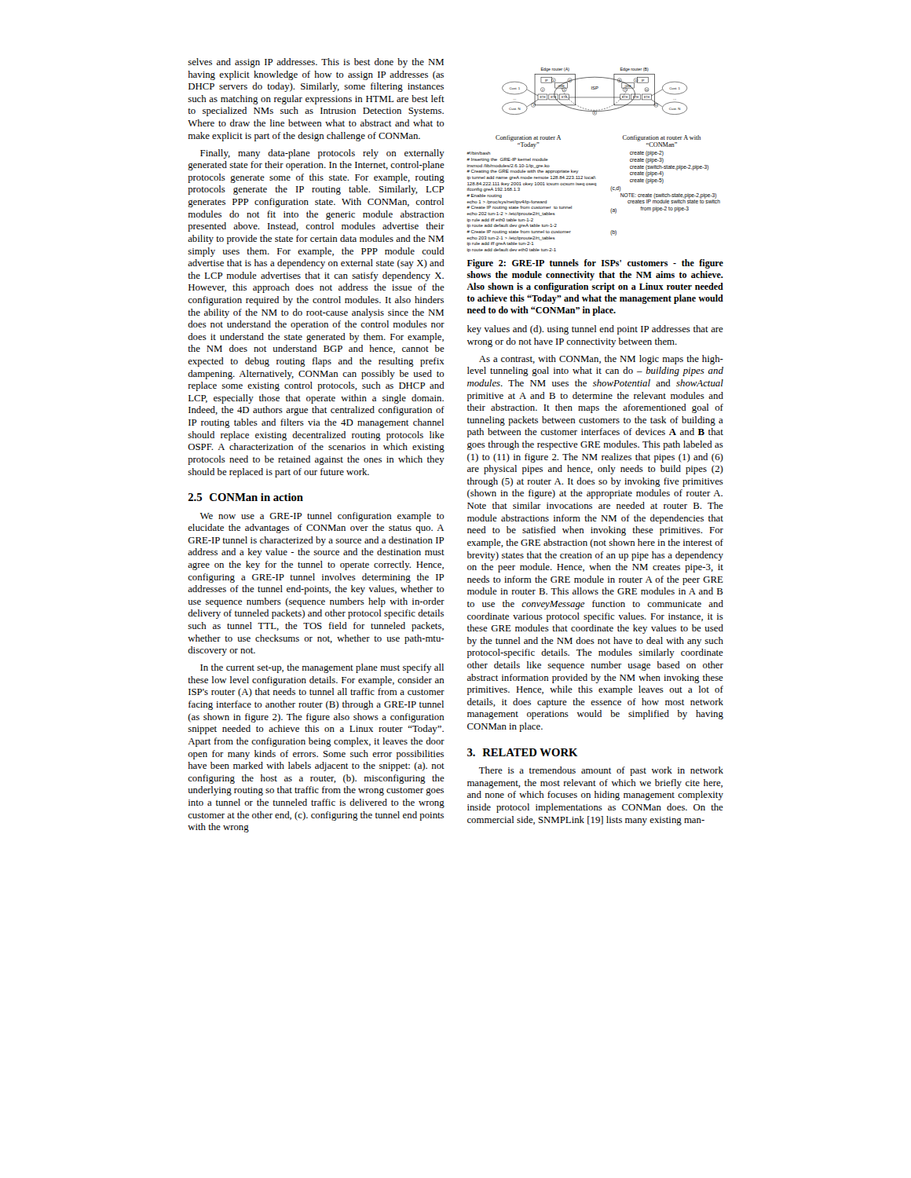selves and assign IP addresses. This is best done by the NM having explicit knowledge of how to assign IP addresses (as DHCP servers do today). Similarly, some filtering instances such as matching on regular expressions in HTML are best left to specialized NMs such as Intrusion Detection Systems. Where to draw the line between what to abstract and what to make explicit is part of the design challenge of CONMan.
Finally, many data-plane protocols rely on externally generated state for their operation. In the Internet, control-plane protocols generate some of this state. For example, routing protocols generate the IP routing table. Similarly, LCP generates PPP configuration state. With CONMan, control modules do not fit into the generic module abstraction presented above. Instead, control modules advertise their ability to provide the state for certain data modules and the NM simply uses them. For example, the PPP module could advertise that is has a dependency on external state (say X) and the LCP module advertises that it can satisfy dependency X. However, this approach does not address the issue of the configuration required by the control modules. It also hinders the ability of the NM to do root-cause analysis since the NM does not understand the operation of the control modules nor does it understand the state generated by them. For example, the NM does not understand BGP and hence, cannot be expected to debug routing flaps and the resulting prefix dampening. Alternatively, CONMan can possibly be used to replace some existing control protocols, such as DHCP and LCP, especially those that operate within a single domain. Indeed, the 4D authors argue that centralized configuration of IP routing tables and filters via the 4D management channel should replace existing decentralized routing protocols like OSPF. A characterization of the scenarios in which existing protocols need to be retained against the ones in which they should be replaced is part of our future work.
2.5 CONMan in action
We now use a GRE-IP tunnel configuration example to elucidate the advantages of CONMan over the status quo. A GRE-IP tunnel is characterized by a source and a destination IP address and a key value - the source and the destination must agree on the key for the tunnel to operate correctly. Hence, configuring a GRE-IP tunnel involves determining the IP addresses of the tunnel end-points, the key values, whether to use sequence numbers (sequence numbers help with in-order delivery of tunneled packets) and other protocol specific details such as tunnel TTL, the TOS field for tunneled packets, whether to use checksums or not, whether to use path-mtu-discovery or not.
In the current set-up, the management plane must specify all these low level configuration details. For example, consider an ISP's router (A) that needs to tunnel all traffic from a customer facing interface to another router (B) through a GRE-IP tunnel (as shown in figure 2). The figure also shows a configuration snippet needed to achieve this on a Linux router “Today”. Apart from the configuration being complex, it leaves the door open for many kinds of errors. Some such error possibilities have been marked with labels adjacent to the snippet: (a). not configuring the host as a router, (b). misconfiguring the underlying routing so that traffic from the wrong customer goes into a tunnel or the tunneled traffic is delivered to the wrong customer at the other end, (c). configuring the tunnel end points with the wrong
ISP Edge router (A) IP GRE ETH ETH ETH 3 4 2 5 1 Edge router (B) IP GRE ETH ETH ETH 8 9 7 10 11 Cust. 1 Cust. N ... Cust. 1 Cust. N ... 6
Configuration at router A
“Today”
Configuration at router A with
“CONMan”
#!/bin/bash # Inserting the GRE-IP kernel module insmod /lib/modules/2.6.10-1/ip_gre.ko # Creating the GRE module with the appropriate key ip tunnel add name greA mode remote 128.84.223.112 local\ 128.84.222.111 ikey 2001 okey 1001 icsum ocsum iseq oseq ifconfig greA 192.168.1.3 # Enable routing echo 1 > /proc/sys/net/ipv4/ip-forward # Create IP routing state from customer to tunnel echo 202 tun-1-2 > /etc/iproute2/rt_tables ip rule add iff eth0 table tun-1-2 ip route add default dev greA table tun-1-2 # Create IP routing state from tunnel to customer echo 203 tun-2-1 > /etc/iproute2/rt_tables ip rule add iff greA table tun-2-1 ip route add default dev eth0 table tun-2-1
create (pipe-2)
create (pipe-3)
create (switch-state,pipe-2,pipe-3)
create (pipe-4)
create (pipe-5)
NOTE: create (switch-state,pipe-2,pipe-3)
creates IP module switch state to switch
from pipe-2 to pipe-3
(c,d) (a) (b)
Figure 2: GRE-IP tunnels for ISPs' customers - the figure shows the module connectivity that the NM aims to achieve. Also shown is a configuration script on a Linux router needed to achieve this “Today” and what the management plane would need to do with “CONMan” in place.
key values and (d). using tunnel end point IP addresses that are wrong or do not have IP connectivity between them.
As a contrast, with CONMan, the NM logic maps the high-level tunneling goal into what it can do – building pipes and modules. The NM uses the showPotential and showActual primitive at A and B to determine the relevant modules and their abstraction. It then maps the aforementioned goal of tunneling packets between customers to the task of building a path between the customer interfaces of devices A and B that goes through the respective GRE modules. This path labeled as (1) to (11) in figure 2. The NM realizes that pipes (1) and (6) are physical pipes and hence, only needs to build pipes (2) through (5) at router A. It does so by invoking five primitives (shown in the figure) at the appropriate modules of router A. Note that similar invocations are needed at router B. The module abstractions inform the NM of the dependencies that need to be satisfied when invoking these primitives. For example, the GRE abstraction (not shown here in the interest of brevity) states that the creation of an up pipe has a dependency on the peer module. Hence, when the NM creates pipe-3, it needs to inform the GRE module in router A of the peer GRE module in router B. This allows the GRE modules in A and B to use the conveyMessage function to communicate and coordinate various protocol specific values. For instance, it is these GRE modules that coordinate the key values to be used by the tunnel and the NM does not have to deal with any such protocol-specific details. The modules similarly coordinate other details like sequence number usage based on other abstract information provided by the NM when invoking these primitives. Hence, while this example leaves out a lot of details, it does capture the essence of how most network management operations would be simplified by having CONMan in place.
3. RELATED WORK
There is a tremendous amount of past work in network management, the most relevant of which we briefly cite here, and none of which focuses on hiding management complexity inside protocol implementations as CONMan does. On the commercial side, SNMPLink [19] lists many existing man-